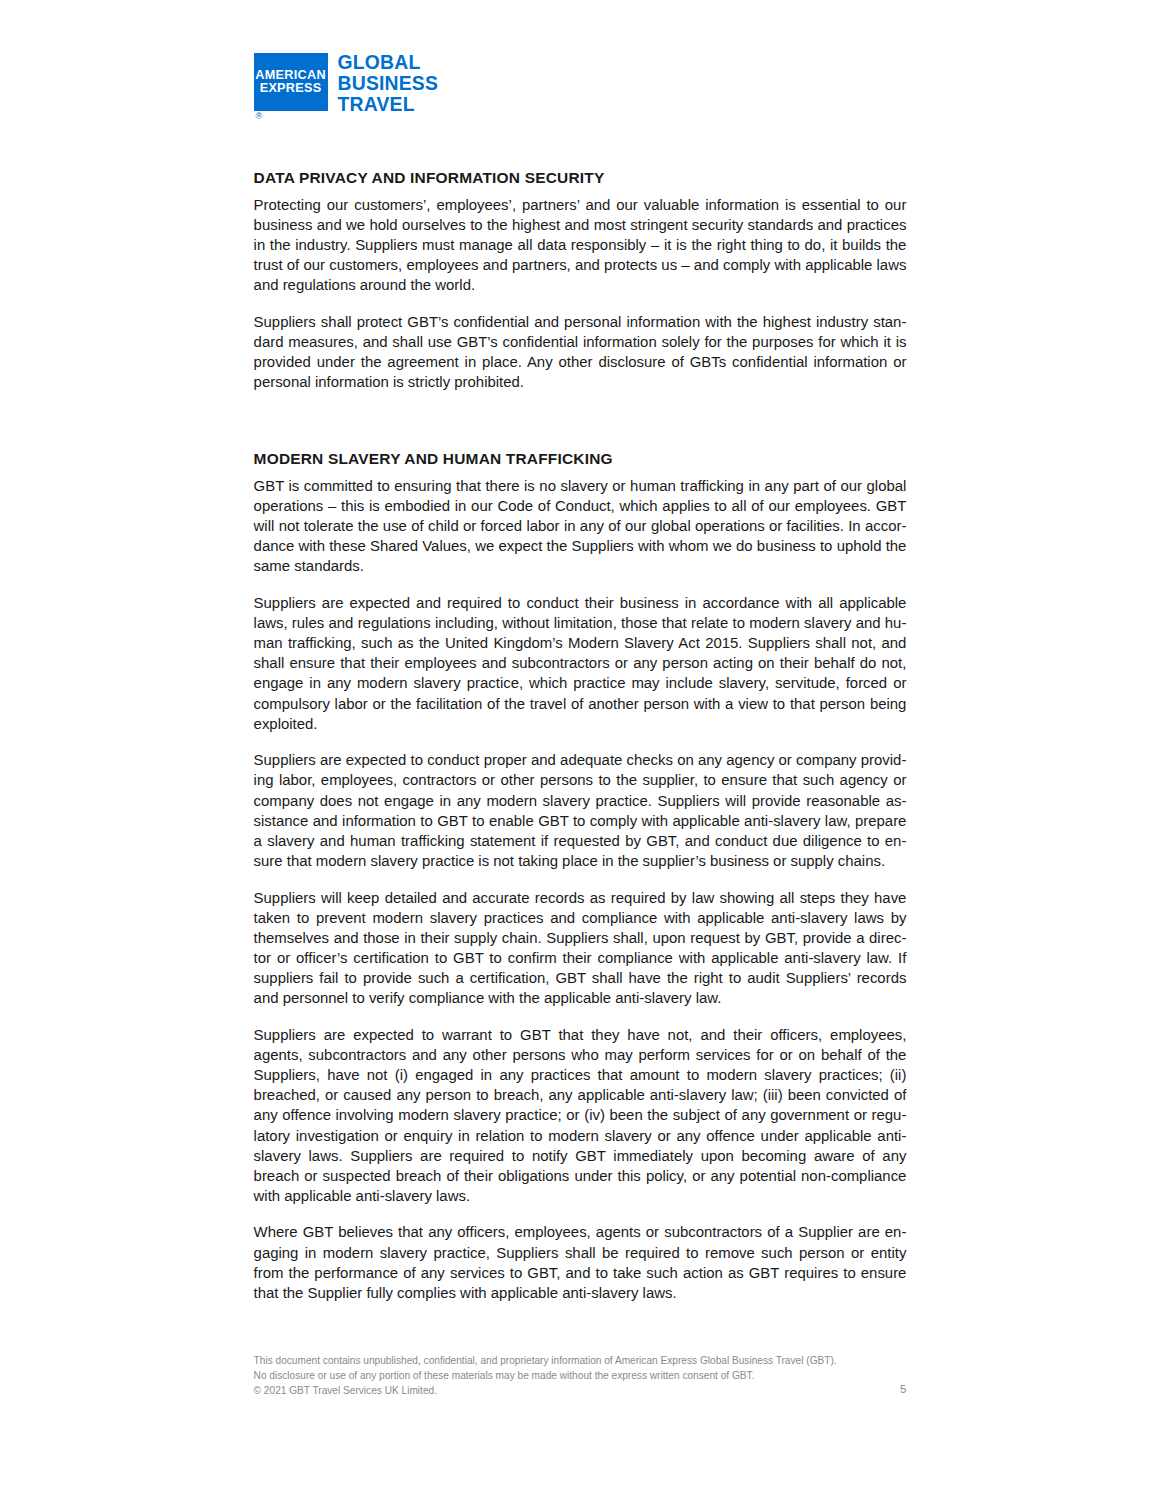AMERICAN EXPRESS ®
GLOBAL
BUSINESS
TRAVEL
DATA PRIVACY AND INFORMATION SECURITY
Protecting our customers’, employees’, partners’ and our valuable information is essential to our business and we hold ourselves to the highest and most stringent security standards and practices in the industry. Suppliers must manage all data responsibly – it is the right thing to do, it builds the trust of our customers, employees and partners, and protects us – and comply with applicable laws and regulations around the world.
Suppliers shall protect GBT’s confidential and personal information with the highest industry standard measures, and shall use GBT’s confidential information solely for the purposes for which it is provided under the agreement in place. Any other disclosure of GBTs confidential information or personal information is strictly prohibited.
MODERN SLAVERY AND HUMAN TRAFFICKING
GBT is committed to ensuring that there is no slavery or human trafficking in any part of our global operations – this is embodied in our Code of Conduct, which applies to all of our employees. GBT will not tolerate the use of child or forced labor in any of our global operations or facilities. In accordance with these Shared Values, we expect the Suppliers with whom we do business to uphold the same standards.
Suppliers are expected and required to conduct their business in accordance with all applicable laws, rules and regulations including, without limitation, those that relate to modern slavery and human trafficking, such as the United Kingdom’s Modern Slavery Act 2015. Suppliers shall not, and shall ensure that their employees and subcontractors or any person acting on their behalf do not, engage in any modern slavery practice, which practice may include slavery, servitude, forced or compulsory labor or the facilitation of the travel of another person with a view to that person being exploited.
Suppliers are expected to conduct proper and adequate checks on any agency or company providing labor, employees, contractors or other persons to the supplier, to ensure that such agency or company does not engage in any modern slavery practice. Suppliers will provide reasonable assistance and information to GBT to enable GBT to comply with applicable anti-slavery law, prepare a slavery and human trafficking statement if requested by GBT, and conduct due diligence to ensure that modern slavery practice is not taking place in the supplier’s business or supply chains.
Suppliers will keep detailed and accurate records as required by law showing all steps they have taken to prevent modern slavery practices and compliance with applicable anti-slavery laws by themselves and those in their supply chain. Suppliers shall, upon request by GBT, provide a director or officer’s certification to GBT to confirm their compliance with applicable anti-slavery law. If suppliers fail to provide such a certification, GBT shall have the right to audit Suppliers’ records and personnel to verify compliance with the applicable anti-slavery law.
Suppliers are expected to warrant to GBT that they have not, and their officers, employees, agents, subcontractors and any other persons who may perform services for or on behalf of the Suppliers, have not (i) engaged in any practices that amount to modern slavery practices; (ii) breached, or caused any person to breach, any applicable anti-slavery law; (iii) been convicted of any offence involving modern slavery practice; or (iv) been the subject of any government or regulatory investigation or enquiry in relation to modern slavery or any offence under applicable anti-slavery laws. Suppliers are required to notify GBT immediately upon becoming aware of any breach or suspected breach of their obligations under this policy, or any potential non-compliance with applicable anti-slavery laws.
Where GBT believes that any officers, employees, agents or subcontractors of a Supplier are engaging in modern slavery practice, Suppliers shall be required to remove such person or entity from the performance of any services to GBT, and to take such action as GBT requires to ensure that the Supplier fully complies with applicable anti-slavery laws.
This document contains unpublished, confidential, and proprietary information of American Express Global Business Travel (GBT).
No disclosure or use of any portion of these materials may be made without the express written consent of GBT.
© 2021 GBT Travel Services UK Limited.
5